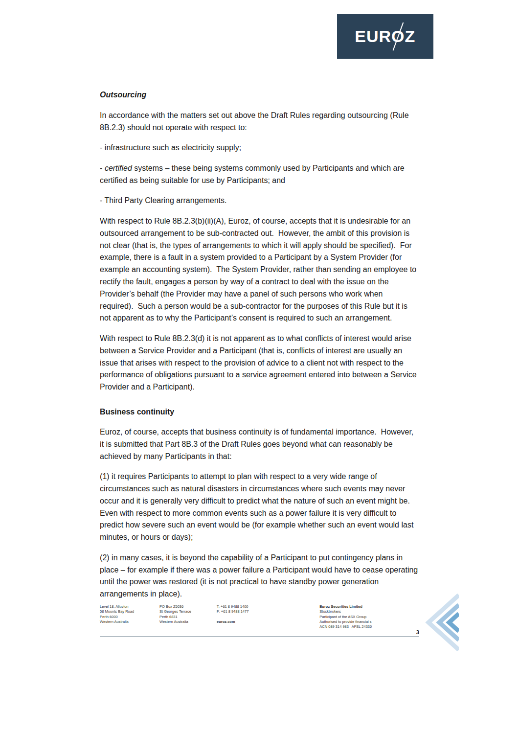EUROZ
Outsourcing
In accordance with the matters set out above the Draft Rules regarding outsourcing (Rule 8B.2.3) should not operate with respect to:
- infrastructure such as electricity supply;
- certified systems – these being systems commonly used by Participants and which are certified as being suitable for use by Participants; and
- Third Party Clearing arrangements.
With respect to Rule 8B.2.3(b)(ii)(A), Euroz, of course, accepts that it is undesirable for an outsourced arrangement to be sub-contracted out. However, the ambit of this provision is not clear (that is, the types of arrangements to which it will apply should be specified). For example, there is a fault in a system provided to a Participant by a System Provider (for example an accounting system). The System Provider, rather than sending an employee to rectify the fault, engages a person by way of a contract to deal with the issue on the Provider’s behalf (the Provider may have a panel of such persons who work when required). Such a person would be a sub-contractor for the purposes of this Rule but it is not apparent as to why the Participant’s consent is required to such an arrangement.
With respect to Rule 8B.2.3(d) it is not apparent as to what conflicts of interest would arise between a Service Provider and a Participant (that is, conflicts of interest are usually an issue that arises with respect to the provision of advice to a client not with respect to the performance of obligations pursuant to a service agreement entered into between a Service Provider and a Participant).
Business continuity
Euroz, of course, accepts that business continuity is of fundamental importance. However, it is submitted that Part 8B.3 of the Draft Rules goes beyond what can reasonably be achieved by many Participants in that:
(1) it requires Participants to attempt to plan with respect to a very wide range of circumstances such as natural disasters in circumstances where such events may never occur and it is generally very difficult to predict what the nature of such an event might be. Even with respect to more common events such as a power failure it is very difficult to predict how severe such an event would be (for example whether such an event would last minutes, or hours or days);
(2) in many cases, it is beyond the capability of a Participant to put contingency plans in place – for example if there was a power failure a Participant would have to cease operating until the power was restored (it is not practical to have standby power generation arrangements in place).
Level 18, Alluvion
58 Mounts Bay Road
Perth 6000
Western Australia
PO Box Z5036
St Georges Terrace
Perth 6831
Western Australia
T: +61 8 9488 1400
F: +61 8 9488 1477
euroz.com
Euroz Securities Limited
Stockbrokers
Participant of the ASX Group
Authorised to provide financial s
ACN 089 314 983 AFSL 24330
3